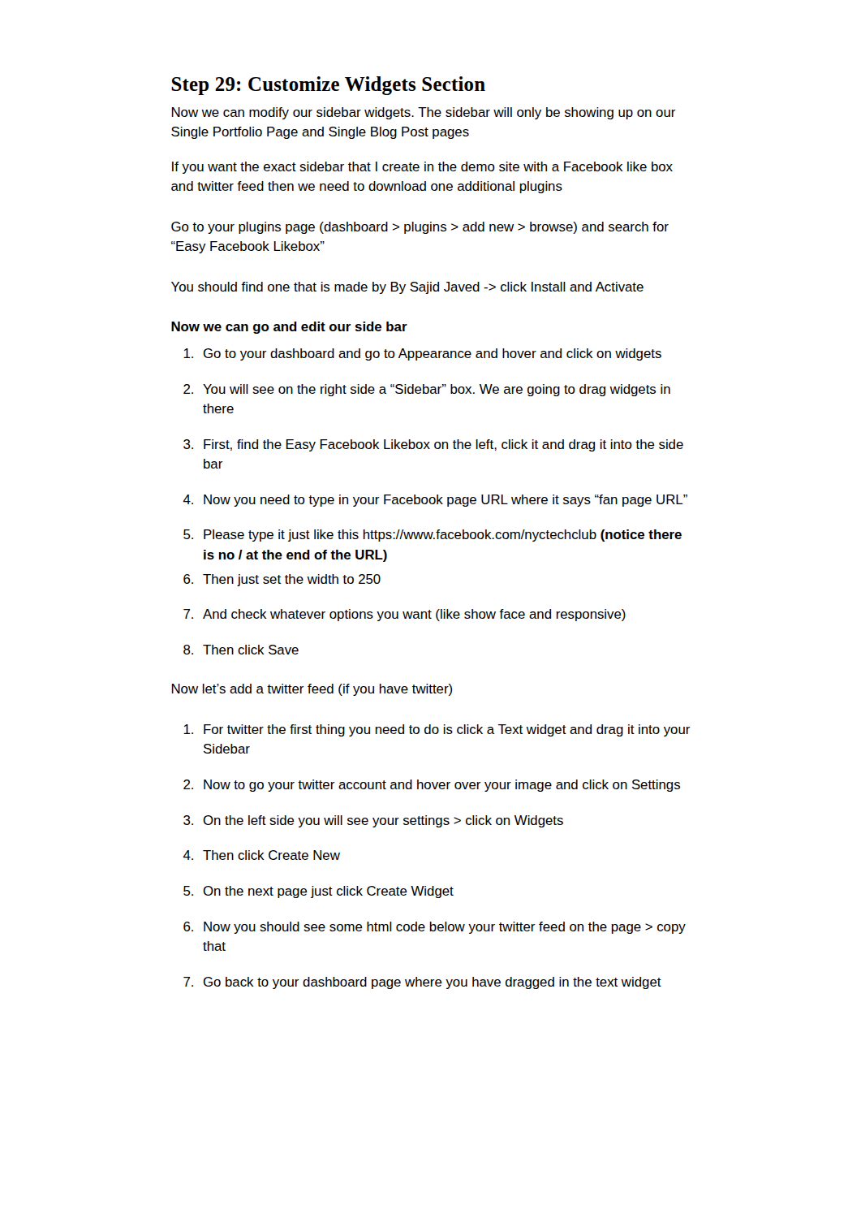Step 29: Customize Widgets Section
Now we can modify our sidebar widgets. The sidebar will only be showing up on our Single Portfolio Page and Single Blog Post pages
If you want the exact sidebar that I create in the demo site with a Facebook like box and twitter feed then we need to download one additional plugins
Go to your plugins page (dashboard > plugins > add new > browse) and search for “Easy Facebook Likebox”
You should find one that is made by By Sajid Javed -> click Install and Activate
Now we can go and edit our side bar
Go to your dashboard and go to Appearance and hover and click on widgets
You will see on the right side a “Sidebar” box. We are going to drag widgets in there
First, find the Easy Facebook Likebox on the left, click it and drag it into the side bar
Now you need to type in your Facebook page URL where it says “fan page URL”
Please type it just like this https://www.facebook.com/nyctechclub (notice there is no / at the end of the URL)
Then just set the width to 250
And check whatever options you want (like show face and responsive)
Then click Save
Now let’s add a twitter feed (if you have twitter)
For twitter the first thing you need to do is click a Text widget and drag it into your Sidebar
Now to go your twitter account and hover over your image and click on Settings
On the left side you will see your settings > click on Widgets
Then click Create New
On the next page just click Create Widget
Now you should see some html code below your twitter feed on the page > copy that
Go back to your dashboard page where you have dragged in the text widget